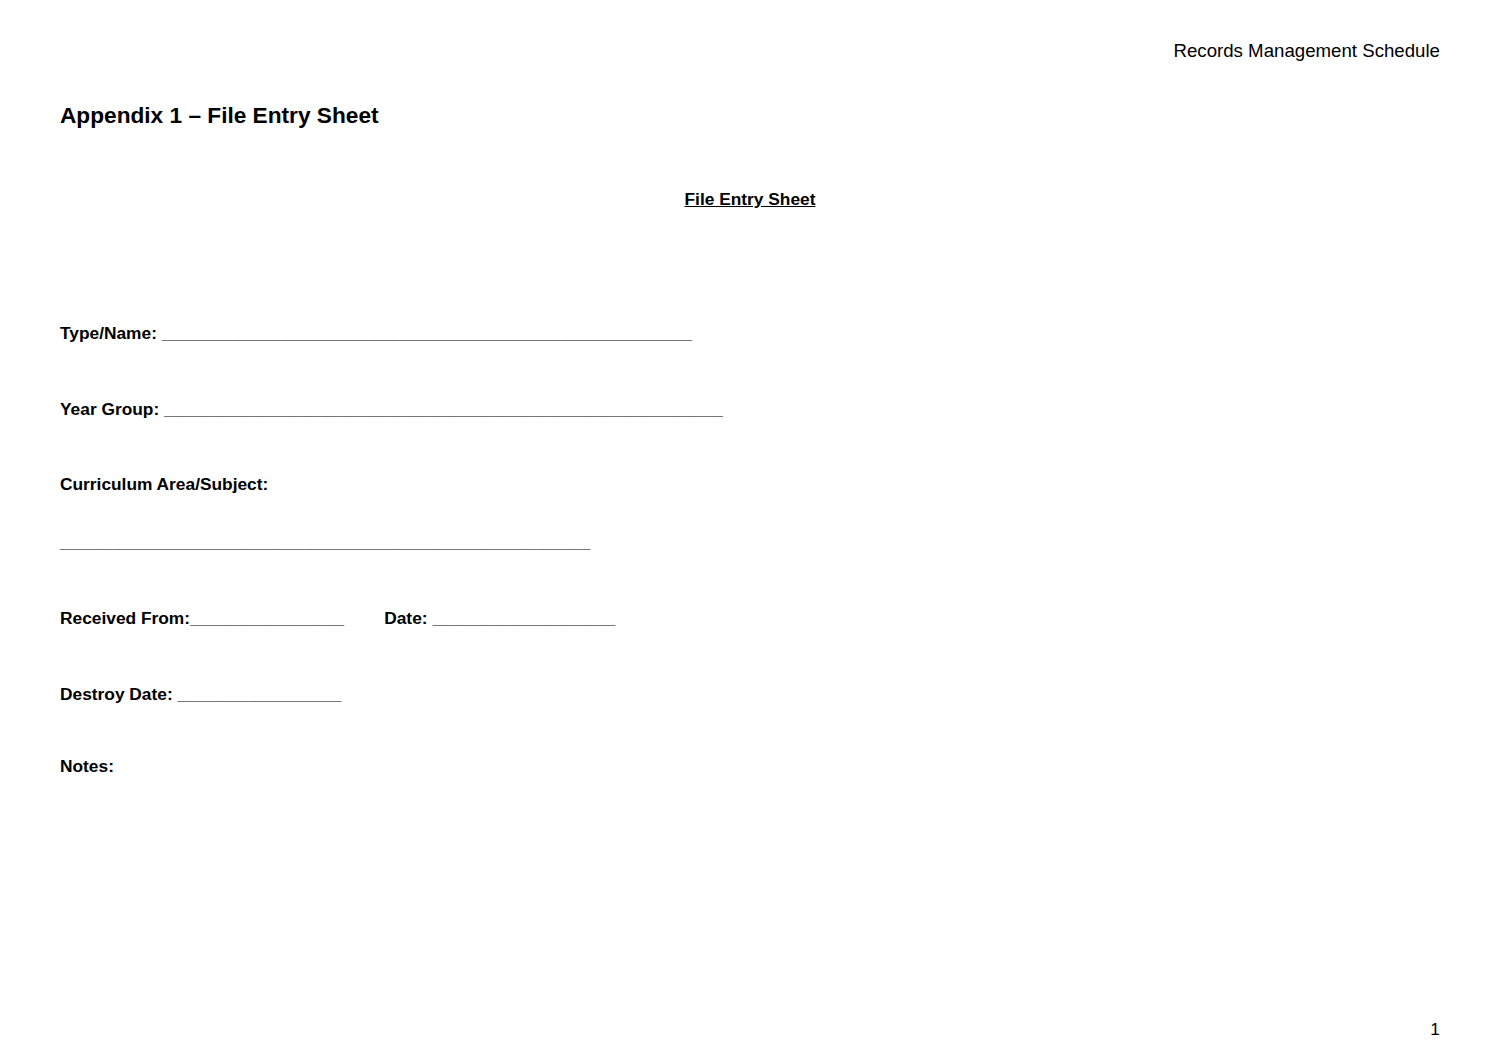Records Management Schedule
Appendix 1 – File Entry Sheet
File Entry Sheet
Type/Name: _______________________________________________________
Year Group: __________________________________________________________
Curriculum Area/Subject: _______________________________________________________
Received From:________________ Date: ___________________
Destroy Date: _________________
Notes:
1